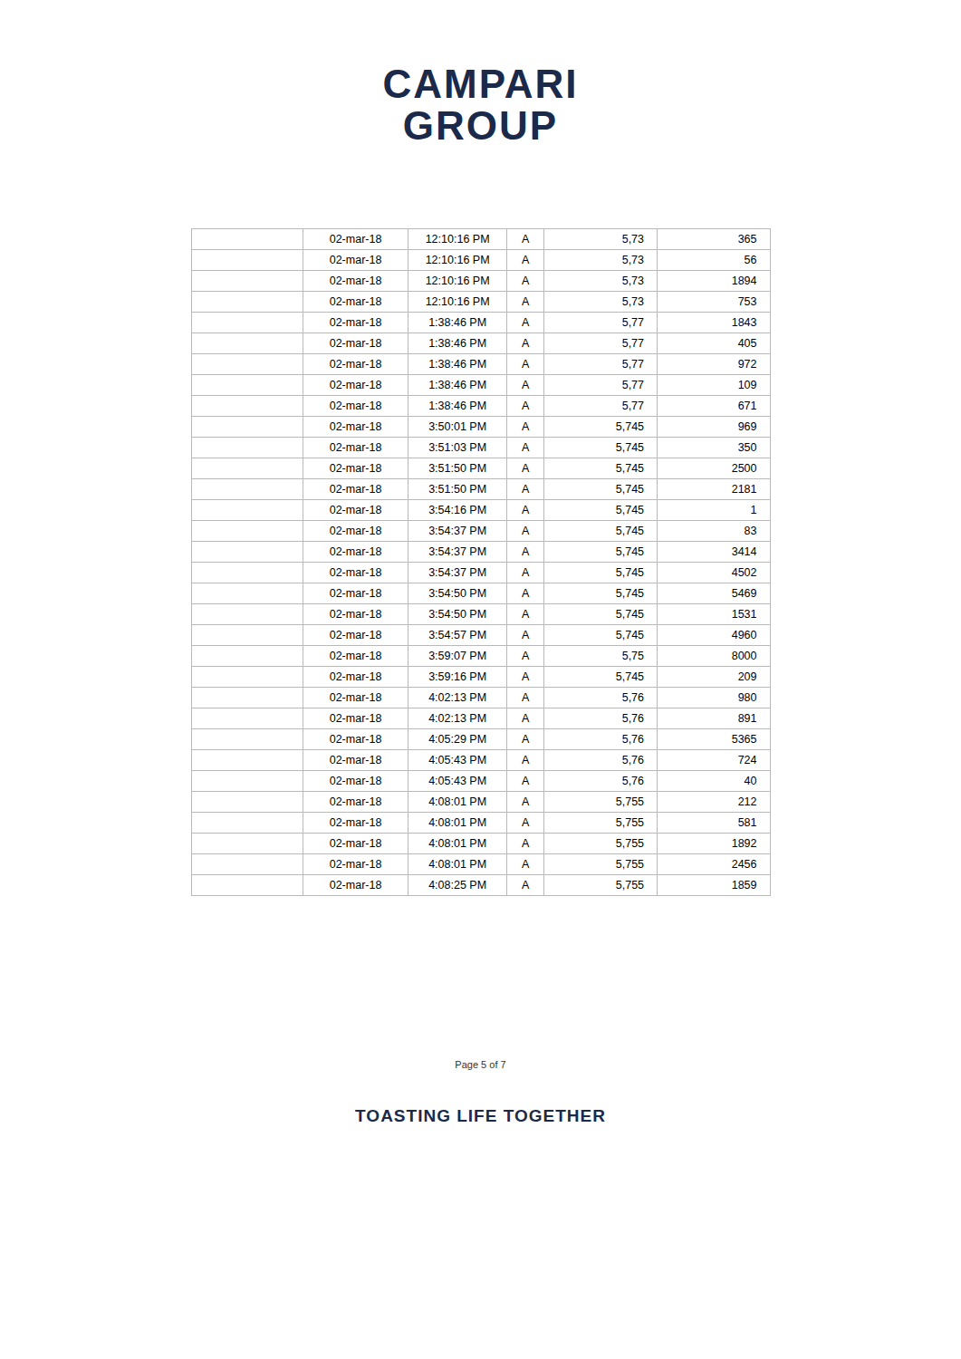CAMPARI
GROUP
| | 02-mar-18 | 12:10:16 PM | A | 5,73 | 365 |
| | 02-mar-18 | 12:10:16 PM | A | 5,73 | 56 |
| | 02-mar-18 | 12:10:16 PM | A | 5,73 | 1894 |
| | 02-mar-18 | 12:10:16 PM | A | 5,73 | 753 |
| | 02-mar-18 | 1:38:46 PM | A | 5,77 | 1843 |
| | 02-mar-18 | 1:38:46 PM | A | 5,77 | 405 |
| | 02-mar-18 | 1:38:46 PM | A | 5,77 | 972 |
| | 02-mar-18 | 1:38:46 PM | A | 5,77 | 109 |
| | 02-mar-18 | 1:38:46 PM | A | 5,77 | 671 |
| | 02-mar-18 | 3:50:01 PM | A | 5,745 | 969 |
| | 02-mar-18 | 3:51:03 PM | A | 5,745 | 350 |
| | 02-mar-18 | 3:51:50 PM | A | 5,745 | 2500 |
| | 02-mar-18 | 3:51:50 PM | A | 5,745 | 2181 |
| | 02-mar-18 | 3:54:16 PM | A | 5,745 | 1 |
| | 02-mar-18 | 3:54:37 PM | A | 5,745 | 83 |
| | 02-mar-18 | 3:54:37 PM | A | 5,745 | 3414 |
| | 02-mar-18 | 3:54:37 PM | A | 5,745 | 4502 |
| | 02-mar-18 | 3:54:50 PM | A | 5,745 | 5469 |
| | 02-mar-18 | 3:54:50 PM | A | 5,745 | 1531 |
| | 02-mar-18 | 3:54:57 PM | A | 5,745 | 4960 |
| | 02-mar-18 | 3:59:07 PM | A | 5,75 | 8000 |
| | 02-mar-18 | 3:59:16 PM | A | 5,745 | 209 |
| | 02-mar-18 | 4:02:13 PM | A | 5,76 | 980 |
| | 02-mar-18 | 4:02:13 PM | A | 5,76 | 891 |
| | 02-mar-18 | 4:05:29 PM | A | 5,76 | 5365 |
| | 02-mar-18 | 4:05:43 PM | A | 5,76 | 724 |
| | 02-mar-18 | 4:05:43 PM | A | 5,76 | 40 |
| | 02-mar-18 | 4:08:01 PM | A | 5,755 | 212 |
| | 02-mar-18 | 4:08:01 PM | A | 5,755 | 581 |
| | 02-mar-18 | 4:08:01 PM | A | 5,755 | 1892 |
| | 02-mar-18 | 4:08:01 PM | A | 5,755 | 2456 |
| | 02-mar-18 | 4:08:25 PM | A | 5,755 | 1859 |
Page 5 of 7
TOASTING LIFE TOGETHER